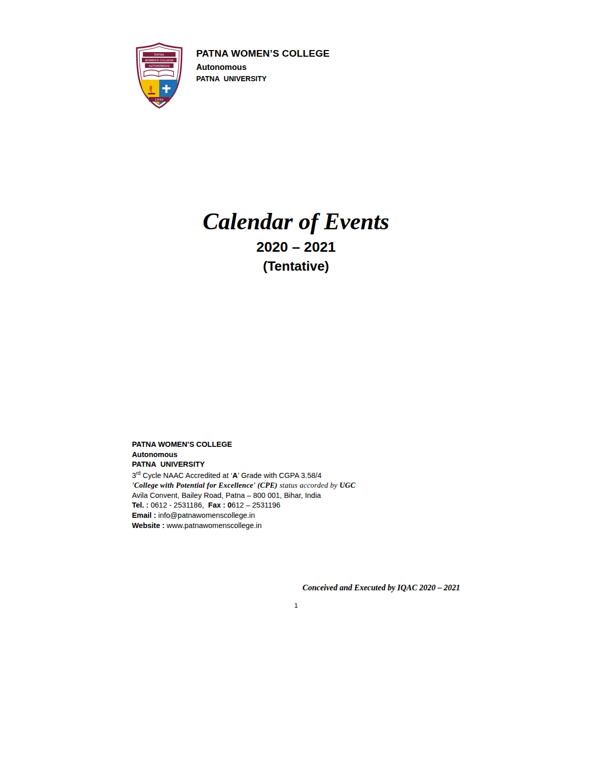PATNA WOMEN'S COLLEGE AUTONOMOUS 1940
PATNA WOMEN’S COLLEGE
Autonomous
PATNA UNIVERSITY
Calendar of Events
2020 – 2021
(Tentative)
PATNA WOMEN’S COLLEGE
Autonomous
PATNA UNIVERSITY
3rd Cycle NAAC Accredited at ‘A’ Grade with CGPA 3.58/4
'College with Potential for Excellence' (CPE) status accorded by UGC
Avila Convent, Bailey Road, Patna – 800 001, Bihar, India
Tel. : 0612 - 2531186, Fax : 0612 – 2531196
Email : info@patnawomenscollege.in
Website : www.patnawomenscollege.in
Conceived and Executed by IQAC 2020 – 2021
1